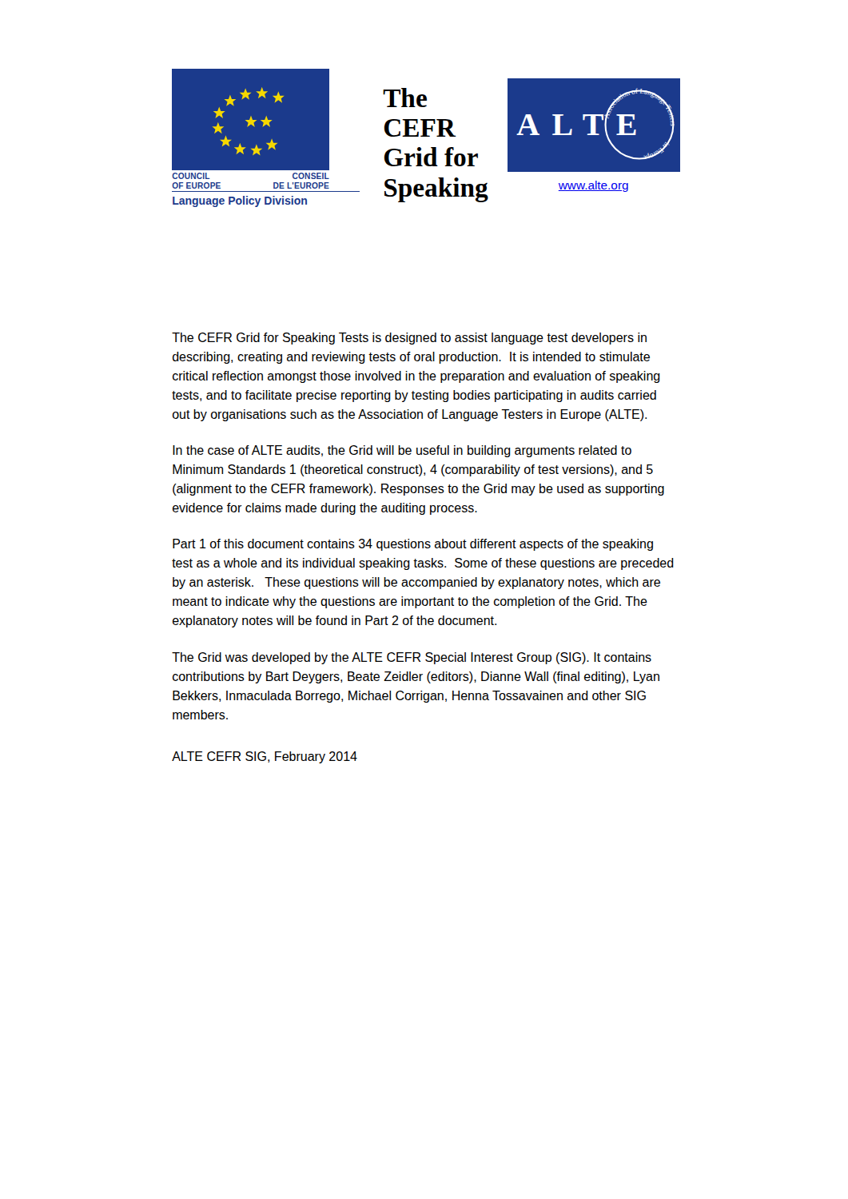COUNCIL
OF EUROPE CONSEIL
DE L'EUROPE
Language Policy Division
The CEFR Grid for
Speaking
ALTE
Association of Language Testers in Europe
www.alte.org
The CEFR Grid for Speaking Tests is designed to assist language test developers in describing, creating and reviewing tests of oral production. It is intended to stimulate critical reflection amongst those involved in the preparation and evaluation of speaking tests, and to facilitate precise reporting by testing bodies participating in audits carried out by organisations such as the Association of Language Testers in Europe (ALTE).
In the case of ALTE audits, the Grid will be useful in building arguments related to Minimum Standards 1 (theoretical construct), 4 (comparability of test versions), and 5 (alignment to the CEFR framework). Responses to the Grid may be used as supporting evidence for claims made during the auditing process.
Part 1 of this document contains 34 questions about different aspects of the speaking test as a whole and its individual speaking tasks. Some of these questions are preceded by an asterisk. These questions will be accompanied by explanatory notes, which are meant to indicate why the questions are important to the completion of the Grid. The explanatory notes will be found in Part 2 of the document.
The Grid was developed by the ALTE CEFR Special Interest Group (SIG). It contains contributions by Bart Deygers, Beate Zeidler (editors), Dianne Wall (final editing), Lyan Bekkers, Inmaculada Borrego, Michael Corrigan, Henna Tossavainen and other SIG members.
ALTE CEFR SIG, February 2014